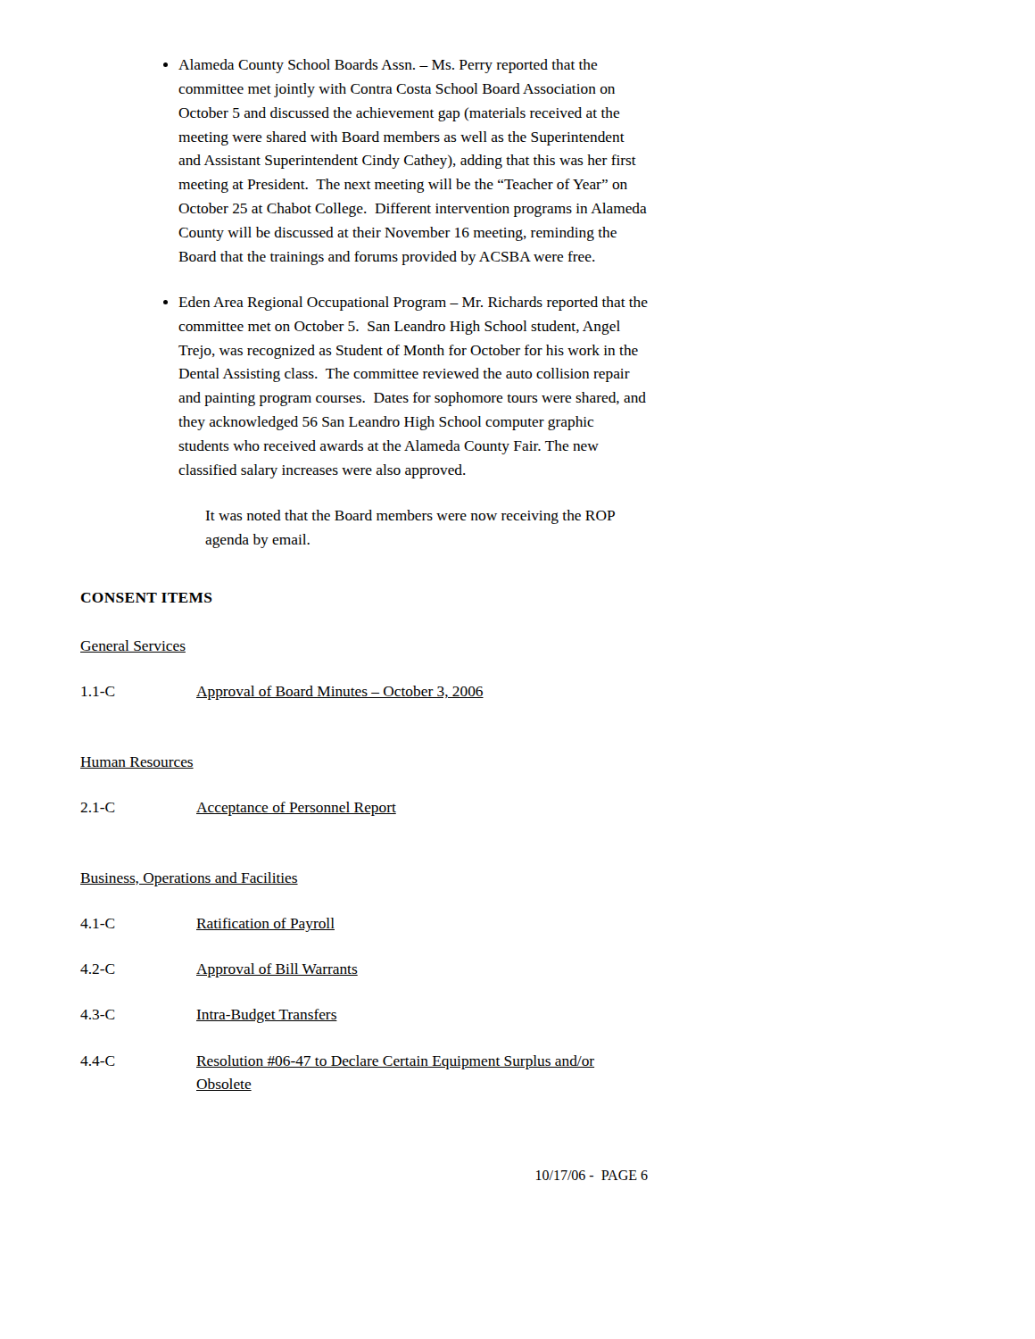Alameda County School Boards Assn. – Ms. Perry reported that the committee met jointly with Contra Costa School Board Association on October 5 and discussed the achievement gap (materials received at the meeting were shared with Board members as well as the Superintendent and Assistant Superintendent Cindy Cathey), adding that this was her first meeting at President. The next meeting will be the “Teacher of Year” on October 25 at Chabot College. Different intervention programs in Alameda County will be discussed at their November 16 meeting, reminding the Board that the trainings and forums provided by ACSBA were free.
Eden Area Regional Occupational Program – Mr. Richards reported that the committee met on October 5. San Leandro High School student, Angel Trejo, was recognized as Student of Month for October for his work in the Dental Assisting class. The committee reviewed the auto collision repair and painting program courses. Dates for sophomore tours were shared, and they acknowledged 56 San Leandro High School computer graphic students who received awards at the Alameda County Fair. The new classified salary increases were also approved.
It was noted that the Board members were now receiving the ROP agenda by email.
CONSENT ITEMS
General Services
| 1.1-C | Approval of Board Minutes – October 3, 2006 |
Human Resources
| 2.1-C | Acceptance of Personnel Report |
Business, Operations and Facilities
| 4.1-C | Ratification of Payroll |
| 4.2-C | Approval of Bill Warrants |
| 4.3-C | Intra-Budget Transfers |
| 4.4-C | Resolution #06-47 to Declare Certain Equipment Surplus and/or Obsolete |
10/17/06 - PAGE 6